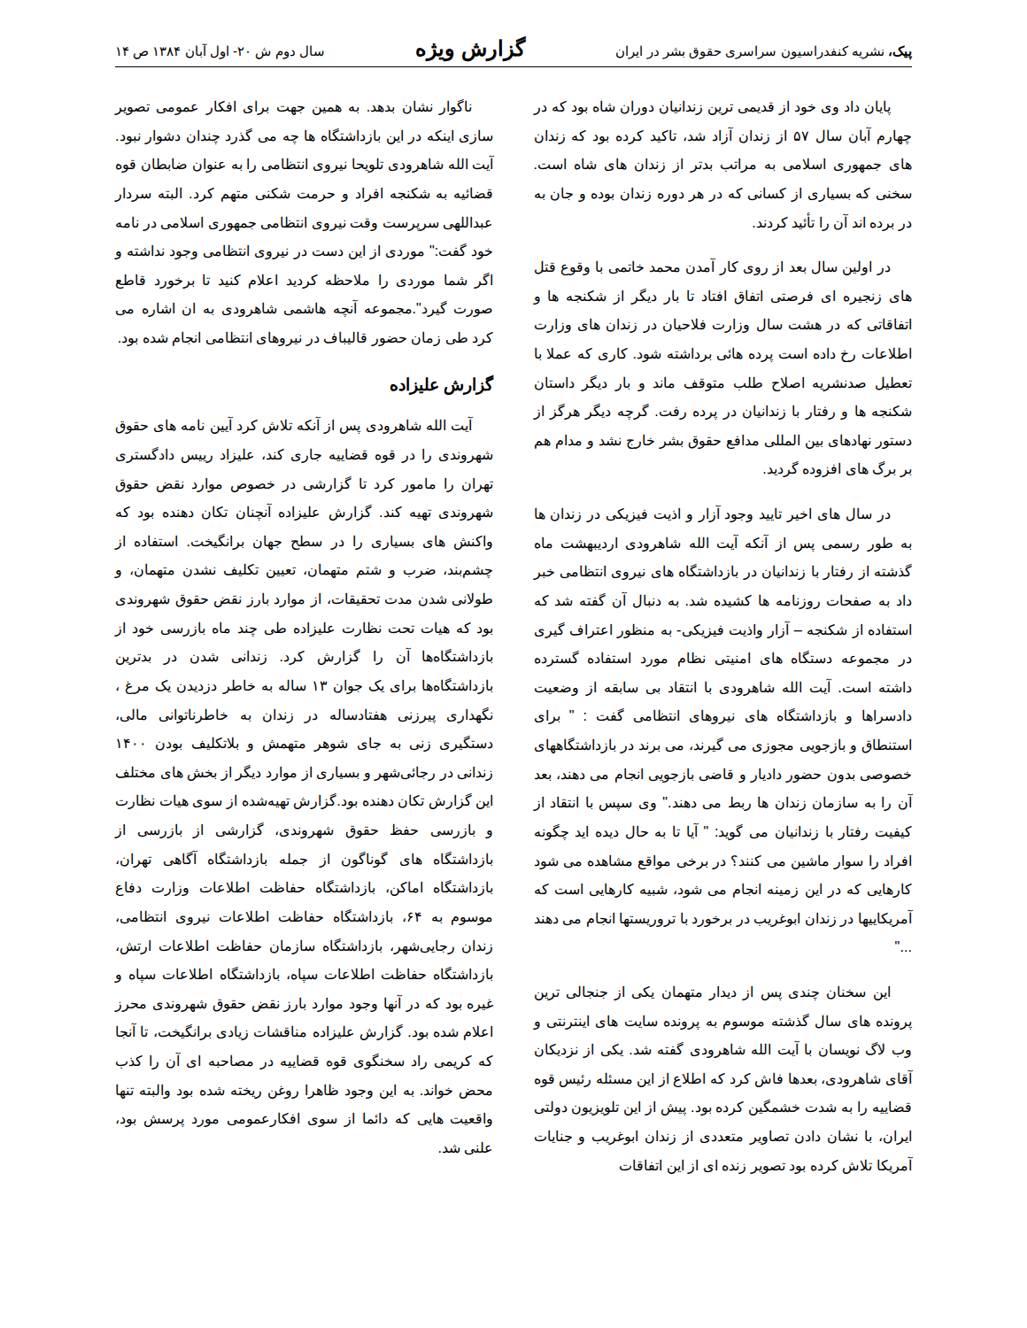پیک، نشریه کنفدراسیون سراسری حقوق بشر در ایران
گزارش ویژه
سال دوم ش ۲۰- اول آبان ۱۳۸۴ ص ۱۴
پایان داد وی خود از قدیمی ترین زندانیان دوران شاه بود که در چهارم آبان سال ۵۷ از زندان آزاد شد، تاکید کرده بود که زندان های جمهوری اسلامی به مراتب بدتر از زندان های شاه است. سخنی که بسیاری از کسانی که در هر دوره زندان بوده و جان به در برده اند آن را تأئید کردند.
در اولین سال بعد از روی کار آمدن محمد خاتمی با وقوع قتل های زنجیره ای فرصتی اتفاق افتاد تا بار دیگر از شکنجه ها و اتفاقاتی که در هشت سال وزارت فلاحیان در زندان های وزارت اطلاعات رخ داده است پرده هائی برداشته شود. کاری که عملا با تعطیل صدنشریه اصلاح طلب متوقف ماند و بار دیگر داستان شکنجه ها و رفتار با زندانیان در پرده رفت. گرچه دیگر هرگز از دستور نهادهای بین المللی مدافع حقوق بشر خارج نشد و مدام هم بر برگ های افزوده گردید.
در سال های اخیر تایید وجود آزار و اذیت فیزیکی در زندان ها به طور رسمی پس از آنکه آیت الله شاهرودی اردیبهشت ماه گذشته از رفتار با زندانیان در بازداشتگاه های نیروی انتظامی خبر داد به صفحات روزنامه ها کشیده شد. به دنبال آن گفته شد که استفاده از شکنجه – آزار واذیت فیزیکی- به منظور اعتراف گیری در مجموعه دستگاه های امنیتی نظام مورد استفاده گسترده داشته است. آیت الله شاهرودی با انتقاد بی سابقه از وضعیت دادسراها و بازداشتگاه های نیروهای انتظامی گفت : " برای استنطاق و بازجویی مجوزی می گیرند، می برند در بازداشتگاههای خصوصی بدون حضور دادیار و قاضی بازجویی انجام می دهند، بعد آن را به سازمان زندان ها ربط می دهند." وی سپس با انتقاد از کیفیت رفتار با زندانیان می گوید: " آیا تا به حال دیده اید چگونه افراد را سوار ماشین می کنند؟ در برخی مواقع مشاهده می شود کارهایی که در این زمینه انجام می شود، شبیه کارهایی است که آمریکاییها در زندان ابوغریب در برخورد با تروریستها انجام می دهند ..."
این سخنان چندی پس از دیدار متهمان یکی از جنجالی ترین پرونده های سال گذشته موسوم به پرونده سایت های اینترنتی و وب لاگ نویسان با آیت الله شاهرودی گفته شد. یکی از نزدیکان آقای شاهرودی، بعدها فاش کرد که اطلاع از این مسئله رئیس قوه قضاییه را به شدت خشمگین کرده بود. پیش از این تلویزیون دولتی ایران، با نشان دادن تصاویر متعددی از زندان ابوغریب و جنایات آمریکا تلاش کرده بود تصویر زنده ای از این اتفاقات
ناگوار نشان بدهد. به همین جهت برای افکار عمومی تصویر سازی اینکه در این بازداشتگاه ها چه می گذرد چندان دشوار نبود. آیت الله شاهرودی تلویحا نیروی انتظامی را به عنوان ضابطان قوه قضائیه به شکنجه افراد و حرمت شکنی متهم کرد. البته سردار عبداللهی سرپرست وقت نیروی انتظامی جمهوری اسلامی در نامه خود گفت:" موردی از این دست در نیروی انتظامی وجود نداشته و اگر شما موردی را ملاحظه کردید اعلام کنید تا برخورد قاطع صورت گیرد".مجموعه آنچه هاشمی شاهرودی به ان اشاره می کرد طی زمان حضور قالیباف در نیروهای انتظامی انجام شده بود.
گزارش علیزاده
آیت الله شاهرودی پس از آنکه تلاش کرد آیین نامه های حقوق شهروندی را در قوه قضاییه جاری کند، علیزاد رییس دادگستری تهران را مامور کرد تا گزارشی در خصوص موارد نقض حقوق شهروندی تهیه کند. گزارش علیزاده آنچنان تکان دهنده بود که واکنش های بسیاری را در سطح جهان برانگیخت. استفاده از چشم‌بند، ضرب و شتم متهمان، تعیین تکلیف نشدن متهمان، و طولانی شدن مدت تحقیقات، از موارد بارز نقض حقوق شهروندی بود که هیات تحت نظارت علیزاده طی چند ماه بازرسی خود از بازداشتگاه‌ها آن را گزارش کرد. زندانی شدن در بدترین بازداشتگاه‌ها برای یک جوان ۱۳ ساله به خاطر دزدیدن یک مرغ ، نگهداری پیرزنی هفتادساله در زندان به خاطرناتوانی مالی، دستگیری زنی به جای شوهر متهمش و بلاتکلیف بودن ۱۴۰۰ زندانی در رجائی‌شهر و بسیاری از موارد دیگر از بخش های مختلف این گزارش تکان دهنده بود.گزارش تهیه‌شده از سوی هیات نظارت و بازرسی حفظ حقوق شهروندی، گزارشی از بازرسی از بازداشتگاه های گوناگون از جمله بازداشتگاه آگاهی تهران، بازداشتگاه اماکن، بازداشتگاه حفاظت اطلاعات وزارت دفاع موسوم به ۶۴، بازداشتگاه حفاظت اطلاعات نیروی انتظامی، زندان رجایی‌شهر، بازداشتگاه سازمان حفاظت اطلاعات ارتش، بازداشتگاه حفاظت اطلاعات سپاه، بازداشتگاه اطلاعات سپاه و غیره بود که در آنها وجود موارد بارز نقض حقوق شهروندی محرز اعلام شده بود. گزارش علیزاده مناقشات زیادی برانگیخت، تا آنجا که کریمی راد سخنگوی قوه قضاییه در مصاحبه ای آن را کذب محض خواند. به این وجود ظاهرا روغن ریخته شده بود والبته تنها واقعیت هایی که دائما از سوی افکارعمومی مورد پرسش بود، علنی شد.